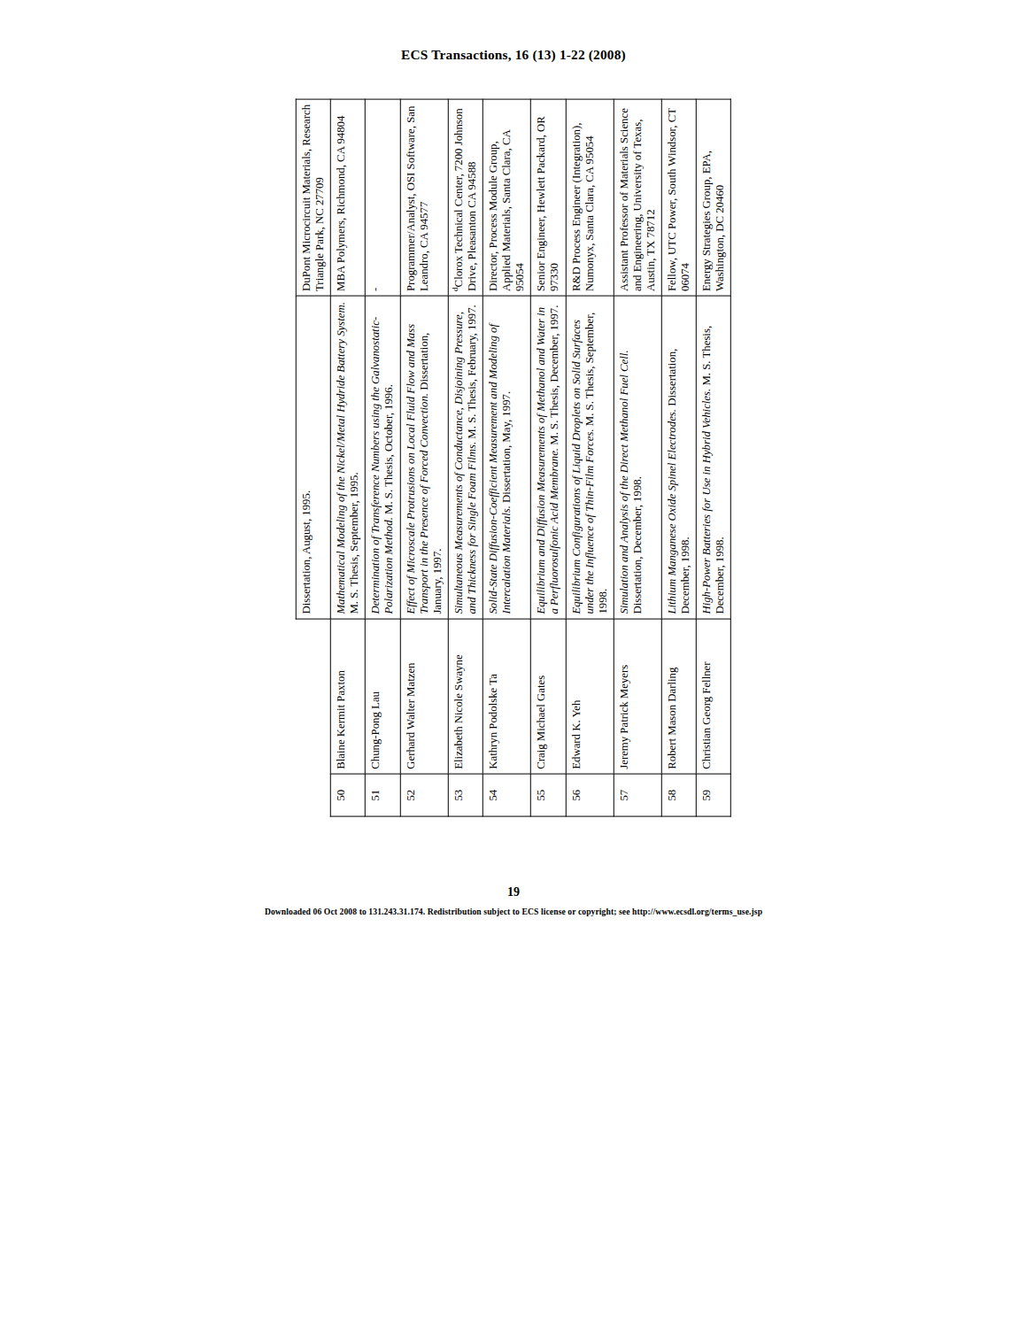ECS Transactions, 16 (13) 1-22 (2008)
| | | Dissertation, August, 1995. | DuPont Microcircuit Materials, Research Triangle Park, NC 27709 |
| 50 | Blaine Kermit Paxton | Mathematical Modeling of the Nickel/Metal Hydride Battery System. M. S. Thesis, September, 1995. | MBA Polymers, Richmond, CA 94804 |
| 51 | Chung-Pong Lau | Determination of Transference Numbers using the Galvanostatic-Polarization Method. M. S. Thesis, October, 1996. | - |
| 52 | Gerhard Walter Matzen | Effect of Microscale Protrusions on Local Fluid Flow and Mass Transport in the Presence of Forced Convection. Dissertation, January, 1997. | Programmer/Analyst, OSI Software, San Leandro, CA 94577 |
| 53 | Elizabeth Nicole Swayne | Simultaneous Measurements of Conductance, Disjoining Pressure, and Thickness for Single Foam Films. M. S. Thesis, February, 1997. | d Clorox Technical Center, 7200 Johnson Drive, Pleasanton CA 94588 |
| 54 | Kathryn Podolske Ta | Solid-State Diffusion-Coefficient Measurement and Modeling of Intercalation Materials. Dissertation, May, 1997. | Director, Process Module Group, Applied Materials, Santa Clara, CA 95054 |
| 55 | Craig Michael Gates | Equilibrium and Diffusion Measurements of Methanol and Water in a Perfluorosulfonic Acid Membrane. M. S. Thesis, December, 1997. | Senior Engineer, Hewlett Packard, OR 97330 |
| 56 | Edward K. Yeh | Equilibrium Configurations of Liquid Droplets on Solid Surfaces under the Influence of Thin-Film Forces. M. S. Thesis, September, 1998. | R&D Process Engineer (Integration), Numonyx, Santa Clara, CA 95054 |
| 57 | Jeremy Patrick Meyers | Simulation and Analysis of the Direct Methanol Fuel Cell. Dissertation, December, 1998. | Assistant Professor of Materials Science and Engineering, University of Texas, Austin, TX 78712 |
| 58 | Robert Mason Darling | Lithium Manganese Oxide Spinel Electrodes. Dissertation, December, 1998. | Fellow, UTC Power, South Windsor, CT 06074 |
| 59 | Christian Georg Fellner | High-Power Batteries for Use in Hybrid Vehicles. M. S. Thesis, December, 1998. | Energy Strategies Group, EPA, Washington, DC 20460 |
19
Downloaded 06 Oct 2008 to 131.243.31.174. Redistribution subject to ECS license or copyright; see http://www.ecsdl.org/terms_use.jsp